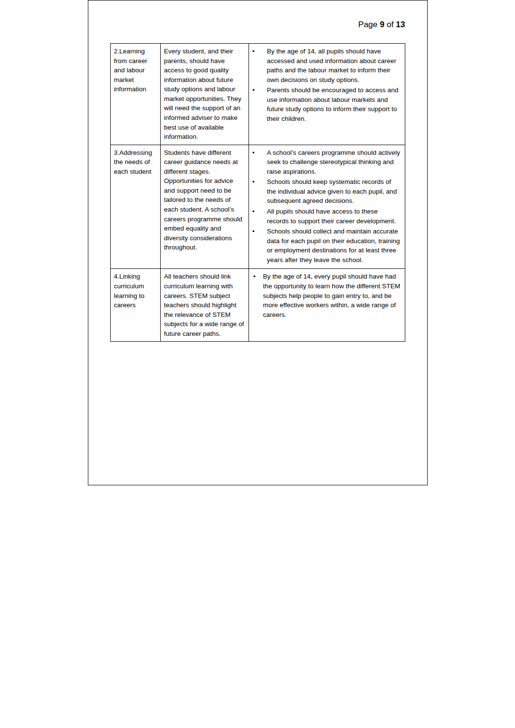Page 9 of 13
| 2.Learning from career and labour market information | Every student, and their parents, should have access to good quality information about future study options and labour market opportunities. They will need the support of an informed adviser to make best use of available information. | By the age of 14, all pupils should have accessed and used information about career paths and the labour market to inform their own decisions on study options. Parents should be encouraged to access and use information about labour markets and future study options to inform their support to their children. |
| 3.Addressing the needs of each student | Students have different career guidance needs at different stages. Opportunities for advice and support need to be tailored to the needs of each student. A school’s careers programme should embed equality and diversity considerations throughout. | A school’s careers programme should actively seek to challenge stereotypical thinking and raise aspirations. Schools should keep systematic records of the individual advice given to each pupil, and subsequent agreed decisions. All pupils should have access to these records to support their career development. Schools should collect and maintain accurate data for each pupil on their education, training or employment destinations for at least three years after they leave the school. |
| 4.Linking curriculum learning to careers | All teachers should link curriculum learning with careers. STEM subject teachers should highlight the relevance of STEM subjects for a wide range of future career paths. | By the age of 14, every pupil should have had the opportunity to learn how the different STEM subjects help people to gain entry to, and be more effective workers within, a wide range of careers. |